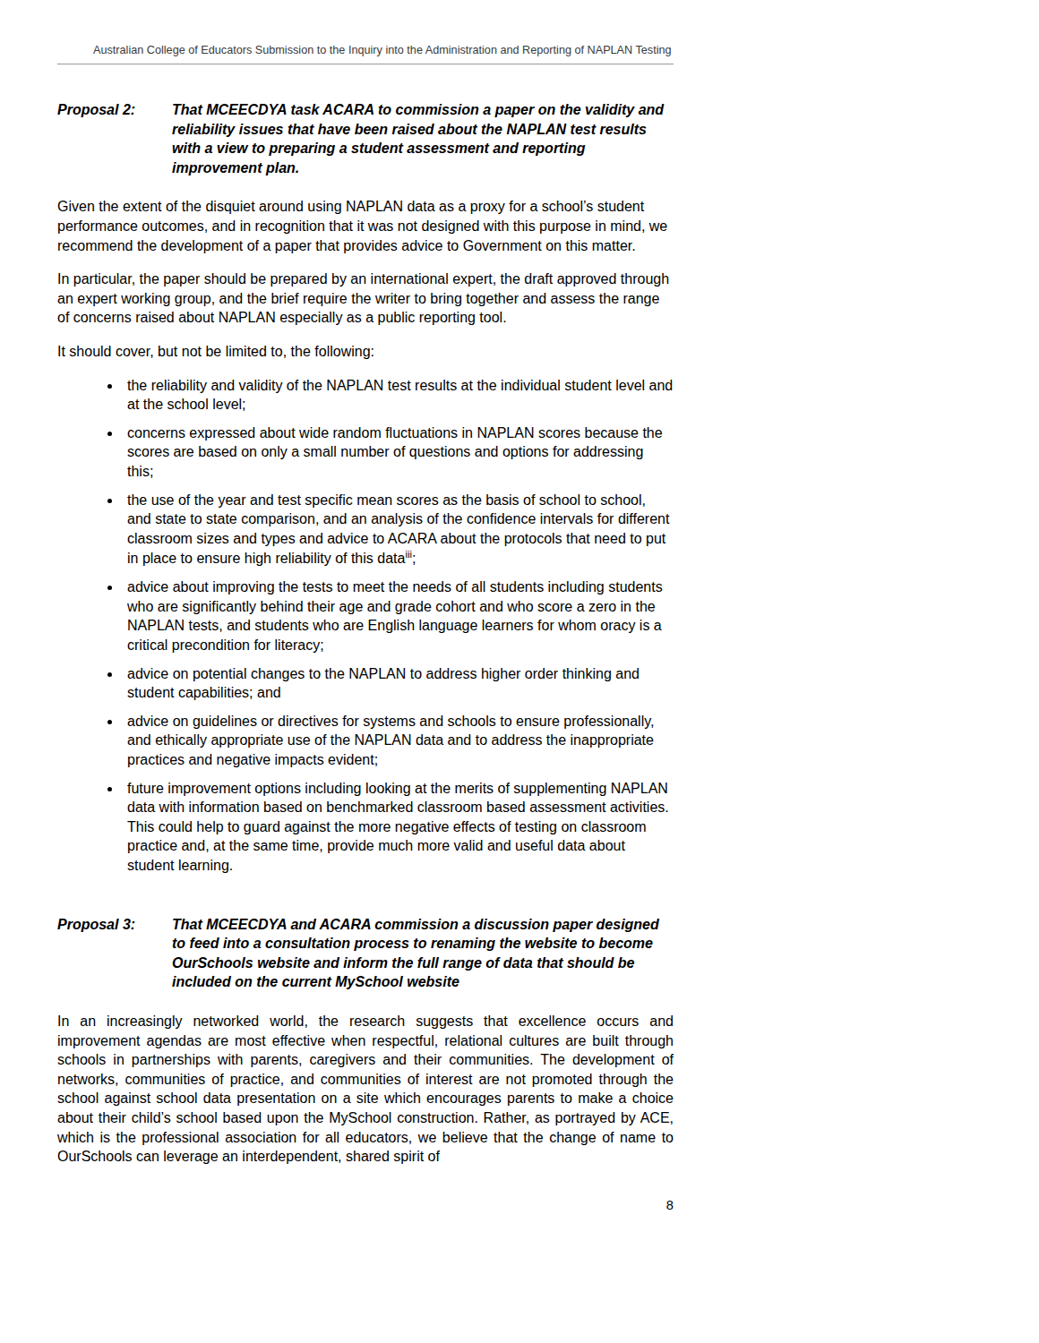Australian College of Educators Submission to the Inquiry into the Administration and Reporting of NAPLAN Testing
Proposal 2:
That MCEECDYA task ACARA to commission a paper on the validity and reliability issues that have been raised about the NAPLAN test results with a view to preparing a student assessment and reporting improvement plan.
Given the extent of the disquiet around using NAPLAN data as a proxy for a school’s student performance outcomes, and in recognition that it was not designed with this purpose in mind, we recommend the development of a paper that provides advice to Government on this matter.
In particular, the paper should be prepared by an international expert, the draft approved through an expert working group, and the brief require the writer to bring together and assess the range of concerns raised about NAPLAN especially as a public reporting tool.
It should cover, but not be limited to, the following:
the reliability and validity of the NAPLAN test results at the individual student level and at the school level;
concerns expressed about wide random fluctuations in NAPLAN scores because the scores are based on only a small number of questions and options for addressing this;
the use of the year and test specific mean scores as the basis of school to school, and state to state comparison, and an analysis of the confidence intervals for different classroom sizes and types and advice to ACARA about the protocols that need to put in place to ensure high reliability of this dataiii;
advice about improving the tests to meet the needs of all students including students who are significantly behind their age and grade cohort and who score a zero in the NAPLAN tests, and students who are English language learners for whom oracy is a critical precondition for literacy;
advice on potential changes to the NAPLAN to address higher order thinking and student capabilities; and
advice on guidelines or directives for systems and schools to ensure professionally, and ethically appropriate use of the NAPLAN data and to address the inappropriate practices and negative impacts evident;
future improvement options including looking at the merits of supplementing NAPLAN data with information based on benchmarked classroom based assessment activities. This could help to guard against the more negative effects of testing on classroom practice and, at the same time, provide much more valid and useful data about student learning.
Proposal 3:
That MCEECDYA and ACARA commission a discussion paper designed to feed into a consultation process to renaming the website to become OurSchools website and inform the full range of data that should be included on the current MySchool website
In an increasingly networked world, the research suggests that excellence occurs and improvement agendas are most effective when respectful, relational cultures are built through schools in partnerships with parents, caregivers and their communities. The development of networks, communities of practice, and communities of interest are not promoted through the school against school data presentation on a site which encourages parents to make a choice about their child’s school based upon the MySchool construction. Rather, as portrayed by ACE, which is the professional association for all educators, we believe that the change of name to OurSchools can leverage an interdependent, shared spirit of
8